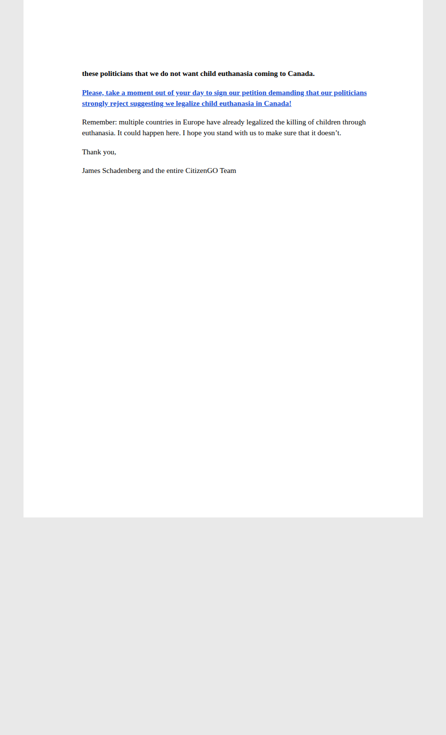these politicians that we do not want child euthanasia coming to Canada.
Please, take a moment out of your day to sign our petition demanding that our politicians strongly reject suggesting we legalize child euthanasia in Canada!
Remember: multiple countries in Europe have already legalized the killing of children through euthanasia. It could happen here. I hope you stand with us to make sure that it doesn’t.
Thank you,
James Schadenberg and the entire CitizenGO Team